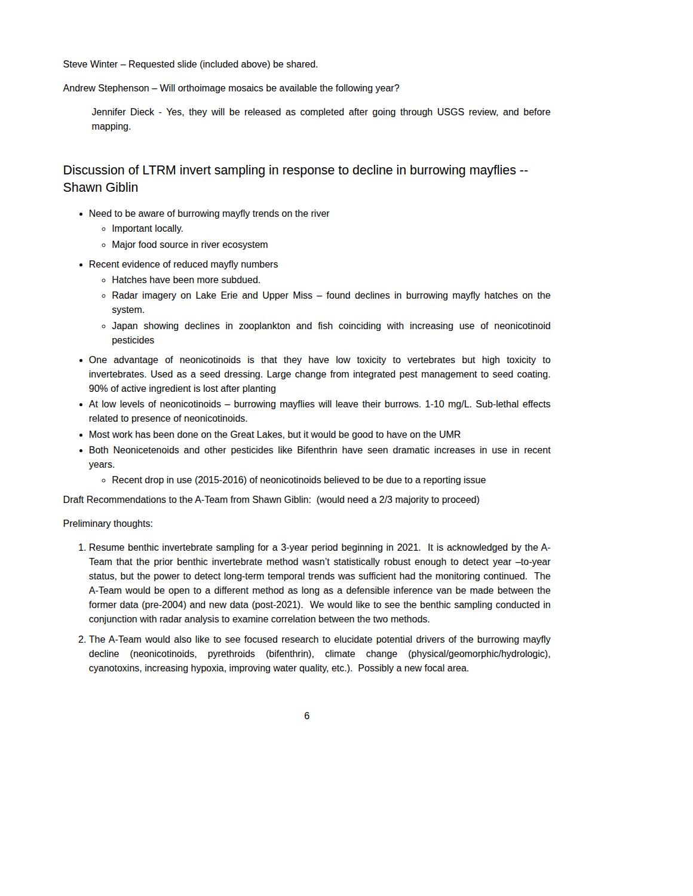Steve Winter – Requested slide (included above) be shared.
Andrew Stephenson – Will orthoimage mosaics be available the following year?
Jennifer Dieck - Yes, they will be released as completed after going through USGS review, and before mapping.
Discussion of LTRM invert sampling in response to decline in burrowing mayflies -- Shawn Giblin
Need to be aware of burrowing mayfly trends on the river
Important locally.
Major food source in river ecosystem
Recent evidence of reduced mayfly numbers
Hatches have been more subdued.
Radar imagery on Lake Erie and Upper Miss – found declines in burrowing mayfly hatches on the system.
Japan showing declines in zooplankton and fish coinciding with increasing use of neonicotinoid pesticides
One advantage of neonicotinoids is that they have low toxicity to vertebrates but high toxicity to invertebrates. Used as a seed dressing. Large change from integrated pest management to seed coating. 90% of active ingredient is lost after planting
At low levels of neonicotinoids – burrowing mayflies will leave their burrows. 1-10 mg/L. Sub-lethal effects related to presence of neonicotinoids.
Most work has been done on the Great Lakes, but it would be good to have on the UMR
Both Neonicetenoids and other pesticides like Bifenthrin have seen dramatic increases in use in recent years.
Recent drop in use (2015-2016) of neonicotinoids believed to be due to a reporting issue
Draft Recommendations to the A-Team from Shawn Giblin: (would need a 2/3 majority to proceed)
Preliminary thoughts:
Resume benthic invertebrate sampling for a 3-year period beginning in 2021. It is acknowledged by the A-Team that the prior benthic invertebrate method wasn’t statistically robust enough to detect year –to-year status, but the power to detect long-term temporal trends was sufficient had the monitoring continued. The A-Team would be open to a different method as long as a defensible inference van be made between the former data (pre-2004) and new data (post-2021). We would like to see the benthic sampling conducted in conjunction with radar analysis to examine correlation between the two methods.
The A-Team would also like to see focused research to elucidate potential drivers of the burrowing mayfly decline (neonicotinoids, pyrethroids (bifenthrin), climate change (physical/geomorphic/hydrologic), cyanotoxins, increasing hypoxia, improving water quality, etc.). Possibly a new focal area.
6